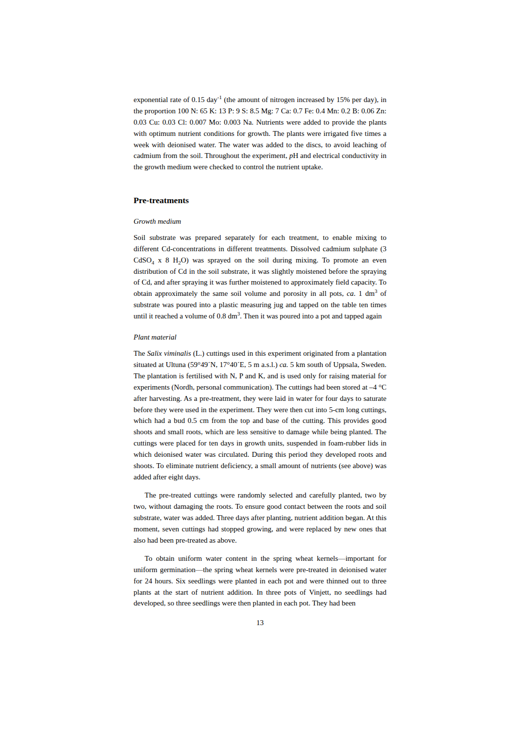exponential rate of 0.15 day-1 (the amount of nitrogen increased by 15% per day), in the proportion 100 N: 65 K: 13 P: 9 S: 8.5 Mg: 7 Ca: 0.7 Fe: 0.4 Mn: 0.2 B: 0.06 Zn: 0.03 Cu: 0.03 Cl: 0.007 Mo: 0.003 Na. Nutrients were added to provide the plants with optimum nutrient conditions for growth. The plants were irrigated five times a week with deionised water. The water was added to the discs, to avoid leaching of cadmium from the soil. Throughout the experiment, p H and electrical conductivity in the growth medium were checked to control the nutrient uptake.
Pre-treatments
Growth medium
Soil substrate was prepared separately for each treatment, to enable mixing to different Cd-concentrations in different treatments. Dissolved cadmium sulphate (3 CdSO4 x 8 H2O) was sprayed on the soil during mixing. To promote an even distribution of Cd in the soil substrate, it was slightly moistened before the spraying of Cd, and after spraying it was further moistened to approximately field capacity. To obtain approximately the same soil volume and porosity in all pots, ca. 1 dm3 of substrate was poured into a plastic measuring jug and tapped on the table ten times until it reached a volume of 0.8 dm3. Then it was poured into a pot and tapped again
Plant material
The Salix viminalis (L.) cuttings used in this experiment originated from a plantation situated at Ultuna (59°49´N, 17°40´E, 5 m a.s.l.) ca. 5 km south of Uppsala, Sweden. The plantation is fertilised with N, P and K, and is used only for raising material for experiments (Nordh, personal communication). The cuttings had been stored at –4 °C after harvesting. As a pre-treatment, they were laid in water for four days to saturate before they were used in the experiment. They were then cut into 5-cm long cuttings, which had a bud 0.5 cm from the top and base of the cutting. This provides good shoots and small roots, which are less sensitive to damage while being planted. The cuttings were placed for ten days in growth units, suspended in foam-rubber lids in which deionised water was circulated. During this period they developed roots and shoots. To eliminate nutrient deficiency, a small amount of nutrients (see above) was added after eight days.
The pre-treated cuttings were randomly selected and carefully planted, two by two, without damaging the roots. To ensure good contact between the roots and soil substrate, water was added. Three days after planting, nutrient addition began. At this moment, seven cuttings had stopped growing, and were replaced by new ones that also had been pre-treated as above.
To obtain uniform water content in the spring wheat kernels—important for uniform germination—the spring wheat kernels were pre-treated in deionised water for 24 hours. Six seedlings were planted in each pot and were thinned out to three plants at the start of nutrient addition. In three pots of Vinjett, no seedlings had developed, so three seedlings were then planted in each pot. They had been
13